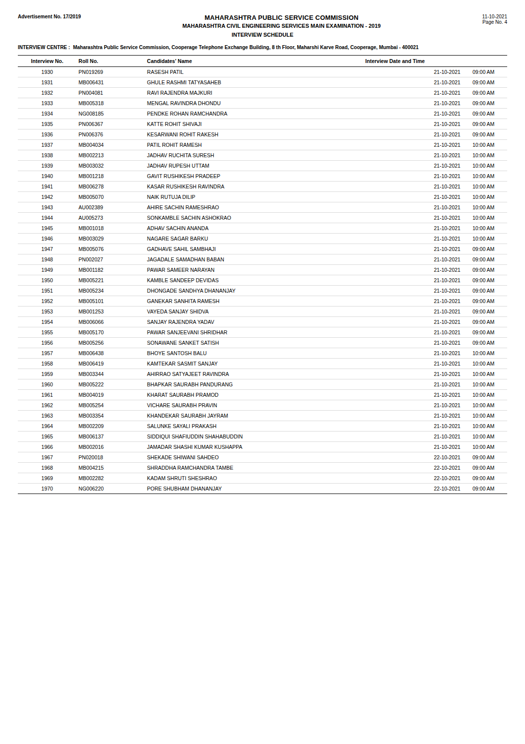Advertisement No. 17/2019
MAHARASHTRA PUBLIC SERVICE COMMISSION
MAHARASHTRA CIVIL ENGINEERING SERVICES MAIN EXAMINATION - 2019
11-10-2021
Page No. 4
INTERVIEW SCHEDULE
INTERVIEW CENTRE :
Maharashtra Public Service Commission, Cooperage Telephone Exchange Building, 8 th Floor, Maharshi Karve Road, Cooperage, Mumbai - 400021
| Interview No. | Roll No. | Candidates' Name | Interview Date and Time |
| --- | --- | --- | --- |
| 1930 | PN019269 | RASESH PATIL | 21-10-2021 09:00 AM |
| 1931 | MB006431 | GHULE RASHMI TATYASAHEB | 21-10-2021 09:00 AM |
| 1932 | PN004081 | RAVI RAJENDRA MAJKURI | 21-10-2021 09:00 AM |
| 1933 | MB005318 | MENGAL RAVINDRA DHONDU | 21-10-2021 09:00 AM |
| 1934 | NG008185 | PENDKE ROHAN RAMCHANDRA | 21-10-2021 09:00 AM |
| 1935 | PN006367 | KATTE ROHIT SHIVAJI | 21-10-2021 09:00 AM |
| 1936 | PN006376 | KESARWANI ROHIT RAKESH | 21-10-2021 09:00 AM |
| 1937 | MB004034 | PATIL ROHIT RAMESH | 21-10-2021 10:00 AM |
| 1938 | MB002213 | JADHAV RUCHITA SURESH | 21-10-2021 10:00 AM |
| 1939 | MB003032 | JADHAV RUPESH UTTAM | 21-10-2021 10:00 AM |
| 1940 | MB001218 | GAVIT RUSHIKESH PRADEEP | 21-10-2021 10:00 AM |
| 1941 | MB006278 | KASAR RUSHIKESH RAVINDRA | 21-10-2021 10:00 AM |
| 1942 | MB005070 | NAIK RUTUJA DILIP | 21-10-2021 10:00 AM |
| 1943 | AU002389 | AHIRE SACHIN RAMESHRAO | 21-10-2021 10:00 AM |
| 1944 | AU005273 | SONKAMBLE SACHIN ASHOKRAO | 21-10-2021 10:00 AM |
| 1945 | MB001018 | ADHAV SACHIN ANANDA | 21-10-2021 10:00 AM |
| 1946 | MB003029 | NAGARE SAGAR BARKU | 21-10-2021 10:00 AM |
| 1947 | MB005076 | GADHAVE SAHIL SAMBHAJI | 21-10-2021 09:00 AM |
| 1948 | PN002027 | JAGADALE SAMADHAN BABAN | 21-10-2021 09:00 AM |
| 1949 | MB001182 | PAWAR SAMEER NARAYAN | 21-10-2021 09:00 AM |
| 1950 | MB005221 | KAMBLE SANDEEP DEVIDAS | 21-10-2021 09:00 AM |
| 1951 | MB005234 | DHONGADE SANDHYA DHANANJAY | 21-10-2021 09:00 AM |
| 1952 | MB005101 | GANEKAR SANHITA RAMESH | 21-10-2021 09:00 AM |
| 1953 | MB001253 | VAYEDA SANJAY SHIDVA | 21-10-2021 09:00 AM |
| 1954 | MB006066 | SANJAY RAJENDRA YADAV | 21-10-2021 09:00 AM |
| 1955 | MB005170 | PAWAR SANJEEVANI SHRIDHAR | 21-10-2021 09:00 AM |
| 1956 | MB005256 | SONAWANE SANKET SATISH | 21-10-2021 09:00 AM |
| 1957 | MB006438 | BHOYE SANTOSH BALU | 21-10-2021 10:00 AM |
| 1958 | MB006419 | KAMTEKAR SASMIT SANJAY | 21-10-2021 10:00 AM |
| 1959 | MB003344 | AHIRRAO SATYAJEET RAVINDRA | 21-10-2021 10:00 AM |
| 1960 | MB005222 | BHAPKAR SAURABH PANDURANG | 21-10-2021 10:00 AM |
| 1961 | MB004019 | KHARAT SAURABH PRAMOD | 21-10-2021 10:00 AM |
| 1962 | MB005254 | VICHARE SAURABH PRAVIN | 21-10-2021 10:00 AM |
| 1963 | MB003354 | KHANDEKAR SAURABH JAYRAM | 21-10-2021 10:00 AM |
| 1964 | MB002209 | SALUNKE SAYALI PRAKASH | 21-10-2021 10:00 AM |
| 1965 | MB006137 | SIDDIQUI SHAFIUDDIN SHAHABUDDIN | 21-10-2021 10:00 AM |
| 1966 | MB002016 | JAMADAR SHASHI KUMAR KUSHAPPA | 21-10-2021 10:00 AM |
| 1967 | PN020018 | SHEKADE SHIWANI SAHDEO | 22-10-2021 09:00 AM |
| 1968 | MB004215 | SHRADDHA RAMCHANDRA TAMBE | 22-10-2021 09:00 AM |
| 1969 | MB002282 | KADAM SHRUTI SHESHRAO | 22-10-2021 09:00 AM |
| 1970 | NG006220 | PORE SHUBHAM DHANANJAY | 22-10-2021 09:00 AM |